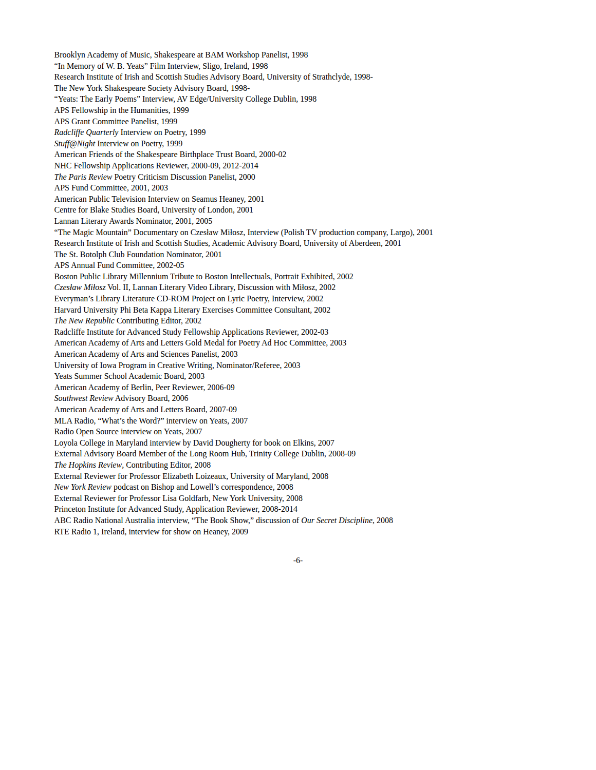Brooklyn Academy of Music, Shakespeare at BAM Workshop Panelist, 1998
“In Memory of W. B. Yeats” Film Interview, Sligo, Ireland, 1998
Research Institute of Irish and Scottish Studies Advisory Board, University of Strathclyde, 1998-
The New York Shakespeare Society Advisory Board, 1998-
“Yeats: The Early Poems” Interview, AV Edge/University College Dublin, 1998
APS Fellowship in the Humanities, 1999
APS Grant Committee Panelist, 1999
Radcliffe Quarterly Interview on Poetry, 1999
Stuff@Night Interview on Poetry, 1999
American Friends of the Shakespeare Birthplace Trust Board, 2000-02
NHC Fellowship Applications Reviewer, 2000-09, 2012-2014
The Paris Review Poetry Criticism Discussion Panelist, 2000
APS Fund Committee, 2001, 2003
American Public Television Interview on Seamus Heaney, 2001
Centre for Blake Studies Board, University of London, 2001
Lannan Literary Awards Nominator, 2001, 2005
“The Magic Mountain” Documentary on Czesław Miłosz, Interview (Polish TV production company, Largo), 2001
Research Institute of Irish and Scottish Studies, Academic Advisory Board, University of Aberdeen, 2001
The St. Botolph Club Foundation Nominator, 2001
APS Annual Fund Committee, 2002-05
Boston Public Library Millennium Tribute to Boston Intellectuals, Portrait Exhibited, 2002
Czesław Miłosz Vol. II, Lannan Literary Video Library, Discussion with Miłosz, 2002
Everyman’s Library Literature CD-ROM Project on Lyric Poetry, Interview, 2002
Harvard University Phi Beta Kappa Literary Exercises Committee Consultant, 2002
The New Republic Contributing Editor, 2002
Radcliffe Institute for Advanced Study Fellowship Applications Reviewer, 2002-03
American Academy of Arts and Letters Gold Medal for Poetry Ad Hoc Committee, 2003
American Academy of Arts and Sciences Panelist, 2003
University of Iowa Program in Creative Writing, Nominator/Referee, 2003
Yeats Summer School Academic Board, 2003
American Academy of Berlin, Peer Reviewer, 2006-09
Southwest Review Advisory Board, 2006
American Academy of Arts and Letters Board, 2007-09
MLA Radio, “What’s the Word?” interview on Yeats, 2007
Radio Open Source interview on Yeats, 2007
Loyola College in Maryland interview by David Dougherty for book on Elkins, 2007
External Advisory Board Member of the Long Room Hub, Trinity College Dublin, 2008-09
The Hopkins Review, Contributing Editor, 2008
External Reviewer for Professor Elizabeth Loizeaux, University of Maryland, 2008
New York Review podcast on Bishop and Lowell’s correspondence, 2008
External Reviewer for Professor Lisa Goldfarb, New York University, 2008
Princeton Institute for Advanced Study, Application Reviewer, 2008-2014
ABC Radio National Australia interview, “The Book Show,” discussion of Our Secret Discipline, 2008
RTE Radio 1, Ireland, interview for show on Heaney, 2009
-6-